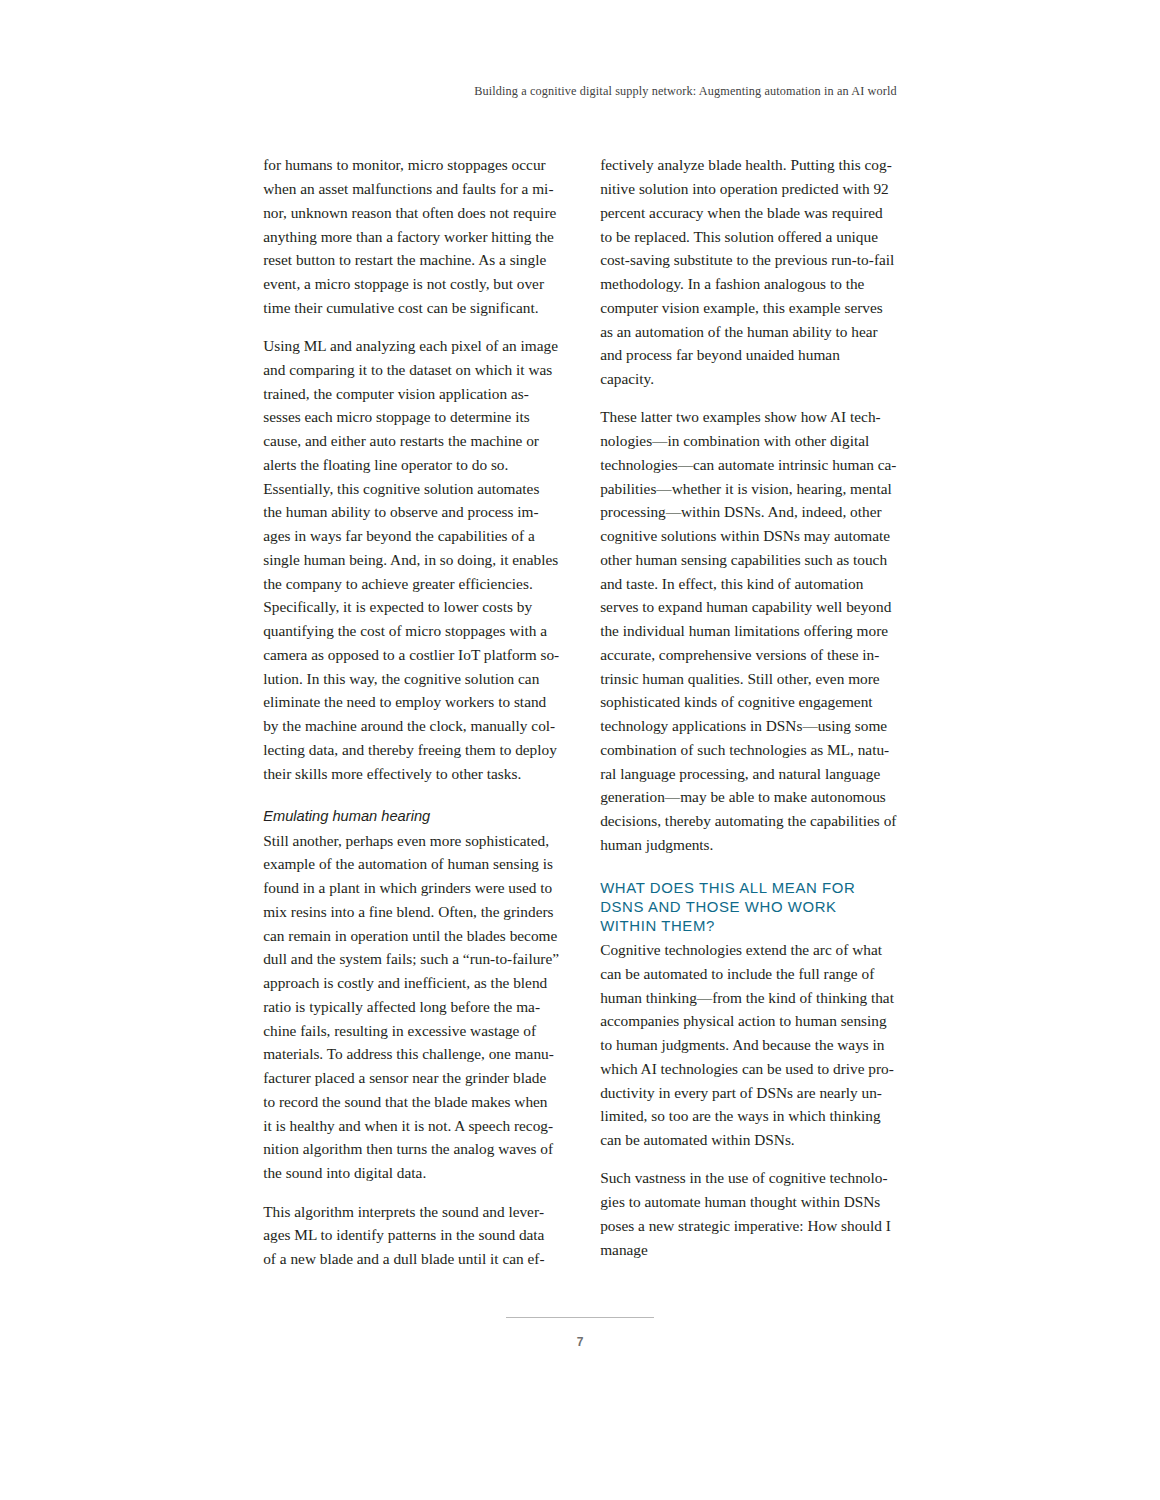Building a cognitive digital supply network: Augmenting automation in an AI world
for humans to monitor, micro stoppages occur when an asset malfunctions and faults for a minor, unknown reason that often does not require anything more than a factory worker hitting the reset button to restart the machine. As a single event, a micro stoppage is not costly, but over time their cumulative cost can be significant.
Using ML and analyzing each pixel of an image and comparing it to the dataset on which it was trained, the computer vision application assesses each micro stoppage to determine its cause, and either auto restarts the machine or alerts the floating line operator to do so. Essentially, this cognitive solution automates the human ability to observe and process images in ways far beyond the capabilities of a single human being. And, in so doing, it enables the company to achieve greater efficiencies. Specifically, it is expected to lower costs by quantifying the cost of micro stoppages with a camera as opposed to a costlier IoT platform solution. In this way, the cognitive solution can eliminate the need to employ workers to stand by the machine around the clock, manually collecting data, and thereby freeing them to deploy their skills more effectively to other tasks.
Emulating human hearing
Still another, perhaps even more sophisticated, example of the automation of human sensing is found in a plant in which grinders were used to mix resins into a fine blend. Often, the grinders can remain in operation until the blades become dull and the system fails; such a “run-to-failure” approach is costly and inefficient, as the blend ratio is typically affected long before the machine fails, resulting in excessive wastage of materials. To address this challenge, one manufacturer placed a sensor near the grinder blade to record the sound that the blade makes when it is healthy and when it is not. A speech recognition algorithm then turns the analog waves of the sound into digital data.
This algorithm interprets the sound and leverages ML to identify patterns in the sound data of a new blade and a dull blade until it can effectively analyze blade health. Putting this cognitive solution into operation predicted with 92 percent accuracy when the blade was required to be replaced. This solution offered a unique cost-saving substitute to the previous run-to-fail methodology. In a fashion analogous to the computer vision example, this example serves as an automation of the human ability to hear and process far beyond unaided human capacity.
These latter two examples show how AI technologies—in combination with other digital technologies—can automate intrinsic human capabilities—whether it is vision, hearing, mental processing—within DSNs. And, indeed, other cognitive solutions within DSNs may automate other human sensing capabilities such as touch and taste. In effect, this kind of automation serves to expand human capability well beyond the individual human limitations offering more accurate, comprehensive versions of these intrinsic human qualities. Still other, even more sophisticated kinds of cognitive engagement technology applications in DSNs—using some combination of such technologies as ML, natural language processing, and natural language generation—may be able to make autonomous decisions, thereby automating the capabilities of human judgments.
What does this all mean for DSNs and those who work within them?
Cognitive technologies extend the arc of what can be automated to include the full range of human thinking—from the kind of thinking that accompanies physical action to human sensing to human judgments. And because the ways in which AI technologies can be used to drive productivity in every part of DSNs are nearly unlimited, so too are the ways in which thinking can be automated within DSNs.
Such vastness in the use of cognitive technologies to automate human thought within DSNs poses a new strategic imperative: How should I manage
7